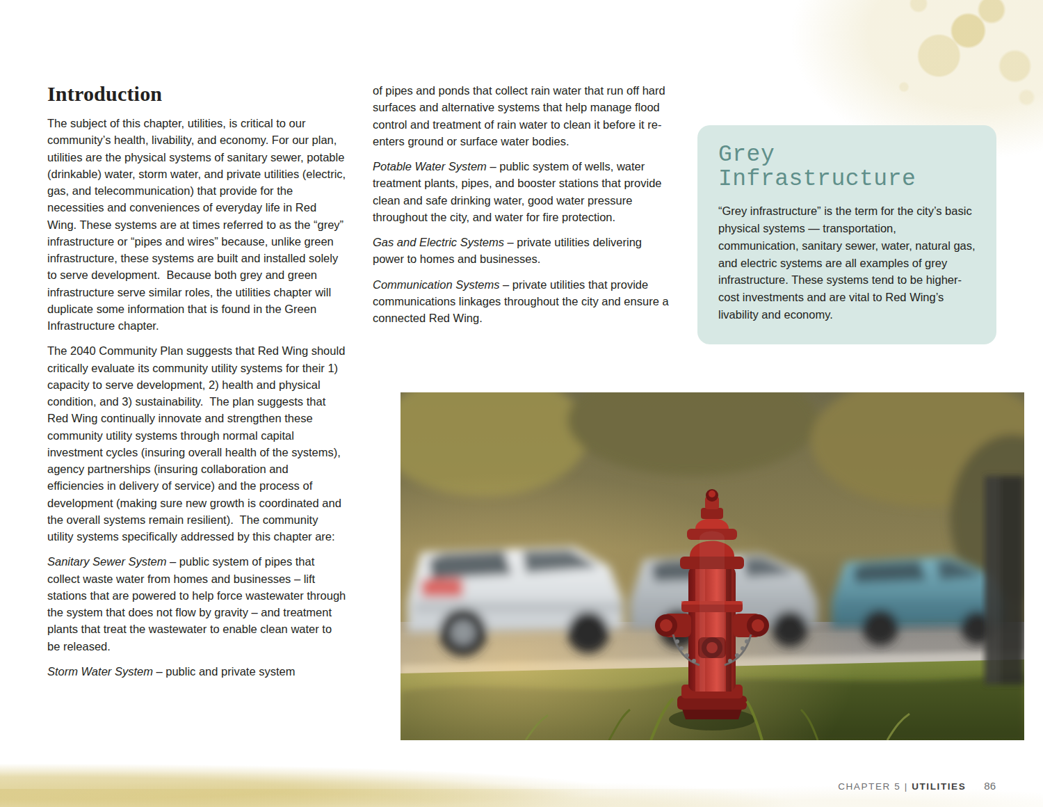Introduction
The subject of this chapter, utilities, is critical to our community’s health, livability, and economy. For our plan, utilities are the physical systems of sanitary sewer, potable (drinkable) water, storm water, and private utilities (electric, gas, and telecommunication) that provide for the necessities and conveniences of everyday life in Red Wing. These systems are at times referred to as the “grey” infrastructure or “pipes and wires” because, unlike green infrastructure, these systems are built and installed solely to serve development. Because both grey and green infrastructure serve similar roles, the utilities chapter will duplicate some information that is found in the Green Infrastructure chapter.
The 2040 Community Plan suggests that Red Wing should critically evaluate its community utility systems for their 1) capacity to serve development, 2) health and physical condition, and 3) sustainability. The plan suggests that Red Wing continually innovate and strengthen these community utility systems through normal capital investment cycles (insuring overall health of the systems), agency partnerships (insuring collaboration and efficiencies in delivery of service) and the process of development (making sure new growth is coordinated and the overall systems remain resilient). The community utility systems specifically addressed by this chapter are:
Sanitary Sewer System – public system of pipes that collect waste water from homes and businesses – lift stations that are powered to help force wastewater through the system that does not flow by gravity – and treatment plants that treat the wastewater to enable clean water to be released.
Storm Water System – public and private system
of pipes and ponds that collect rain water that run off hard surfaces and alternative systems that help manage flood control and treatment of rain water to clean it before it re-enters ground or surface water bodies.
Potable Water System – public system of wells, water treatment plants, pipes, and booster stations that provide clean and safe drinking water, good water pressure throughout the city, and water for fire protection.
Gas and Electric Systems – private utilities delivering power to homes and businesses.
Communication Systems – private utilities that provide communications linkages throughout the city and ensure a connected Red Wing.
Grey Infrastructure
“Grey infrastructure” is the term for the city’s basic physical systems — transportation, communication, sanitary sewer, water, natural gas, and electric systems are all examples of grey infrastructure. These systems tend to be higher-cost investments and are vital to Red Wing’s livability and economy.
Chapter 5 | Utilities 86